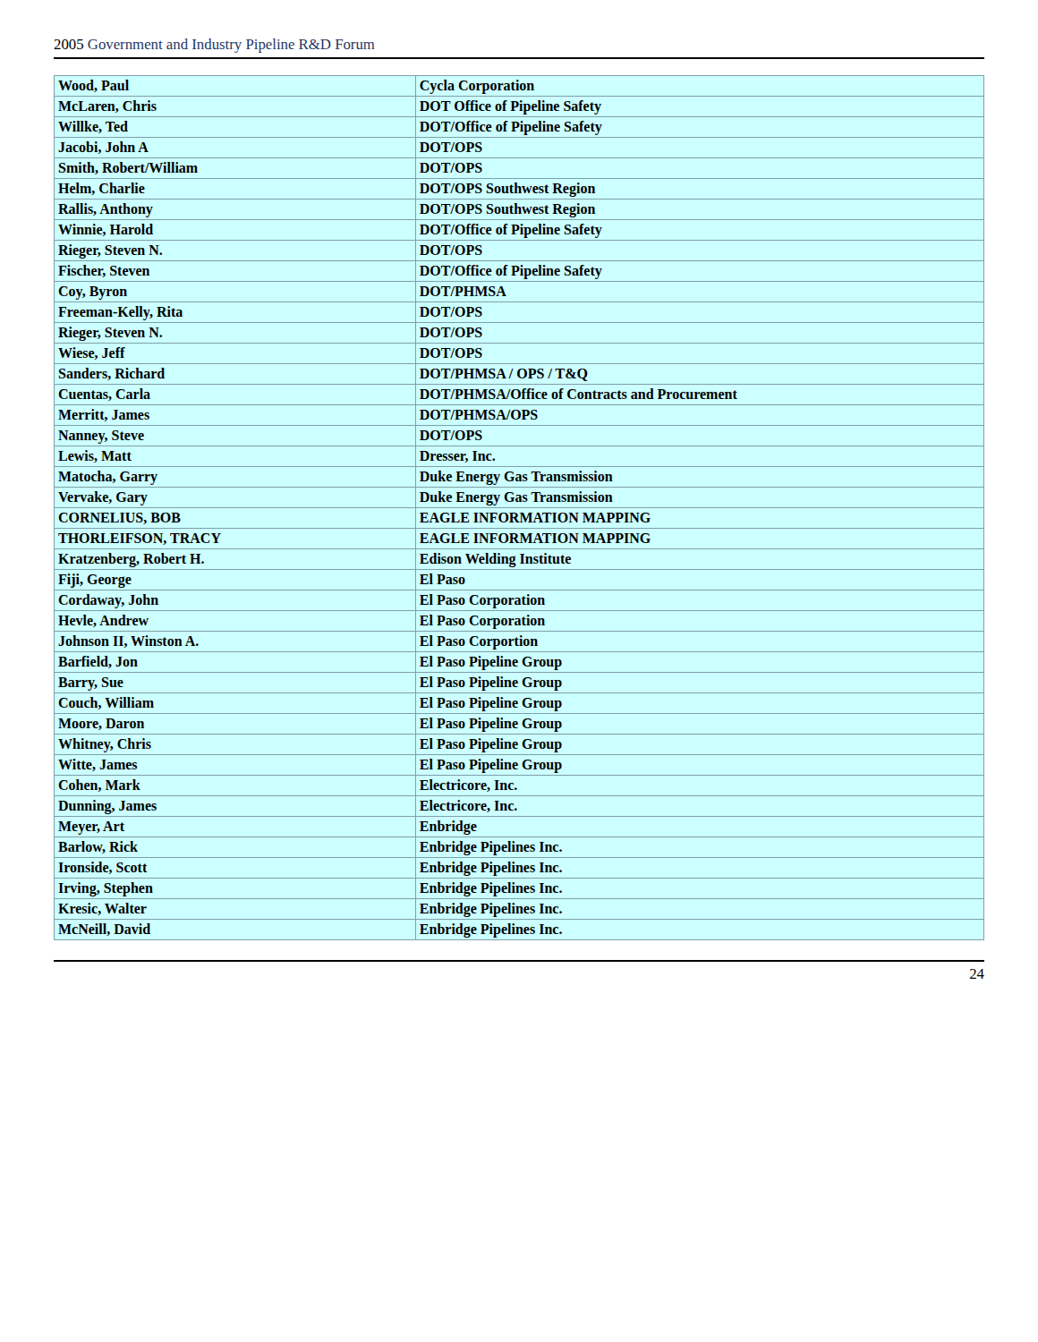2005 Government and Industry Pipeline R&D Forum
| Wood, Paul | Cycla Corporation |
| McLaren, Chris | DOT Office of Pipeline Safety |
| Willke, Ted | DOT/Office of Pipeline Safety |
| Jacobi, John A | DOT/OPS |
| Smith, Robert/William | DOT/OPS |
| Helm, Charlie | DOT/OPS Southwest Region |
| Rallis, Anthony | DOT/OPS Southwest Region |
| Winnie, Harold | DOT/Office of Pipeline Safety |
| Rieger, Steven N. | DOT/OPS |
| Fischer, Steven | DOT/Office of Pipeline Safety |
| Coy, Byron | DOT/PHMSA |
| Freeman-Kelly, Rita | DOT/OPS |
| Rieger, Steven N. | DOT/OPS |
| Wiese, Jeff | DOT/OPS |
| Sanders, Richard | DOT/PHMSA / OPS / T&Q |
| Cuentas, Carla | DOT/PHMSA/Office of Contracts and Procurement |
| Merritt, James | DOT/PHMSA/OPS |
| Nanney, Steve | DOT/OPS |
| Lewis, Matt | Dresser, Inc. |
| Matocha, Garry | Duke Energy Gas Transmission |
| Vervake, Gary | Duke Energy Gas Transmission |
| CORNELIUS, BOB | EAGLE INFORMATION MAPPING |
| THORLEIFSON, TRACY | EAGLE INFORMATION MAPPING |
| Kratzenberg, Robert H. | Edison Welding Institute |
| Fiji, George | El Paso |
| Cordaway, John | El Paso Corporation |
| Hevle, Andrew | El Paso Corporation |
| Johnson II, Winston A. | El Paso Corportion |
| Barfield, Jon | El Paso Pipeline Group |
| Barry, Sue | El Paso Pipeline Group |
| Couch, William | El Paso Pipeline Group |
| Moore, Daron | El Paso Pipeline Group |
| Whitney, Chris | El Paso Pipeline Group |
| Witte, James | El Paso Pipeline Group |
| Cohen, Mark | Electricore, Inc. |
| Dunning, James | Electricore, Inc. |
| Meyer, Art | Enbridge |
| Barlow, Rick | Enbridge Pipelines Inc. |
| Ironside, Scott | Enbridge Pipelines Inc. |
| Irving, Stephen | Enbridge Pipelines Inc. |
| Kresic, Walter | Enbridge Pipelines Inc. |
| McNeill, David | Enbridge Pipelines Inc. |
24